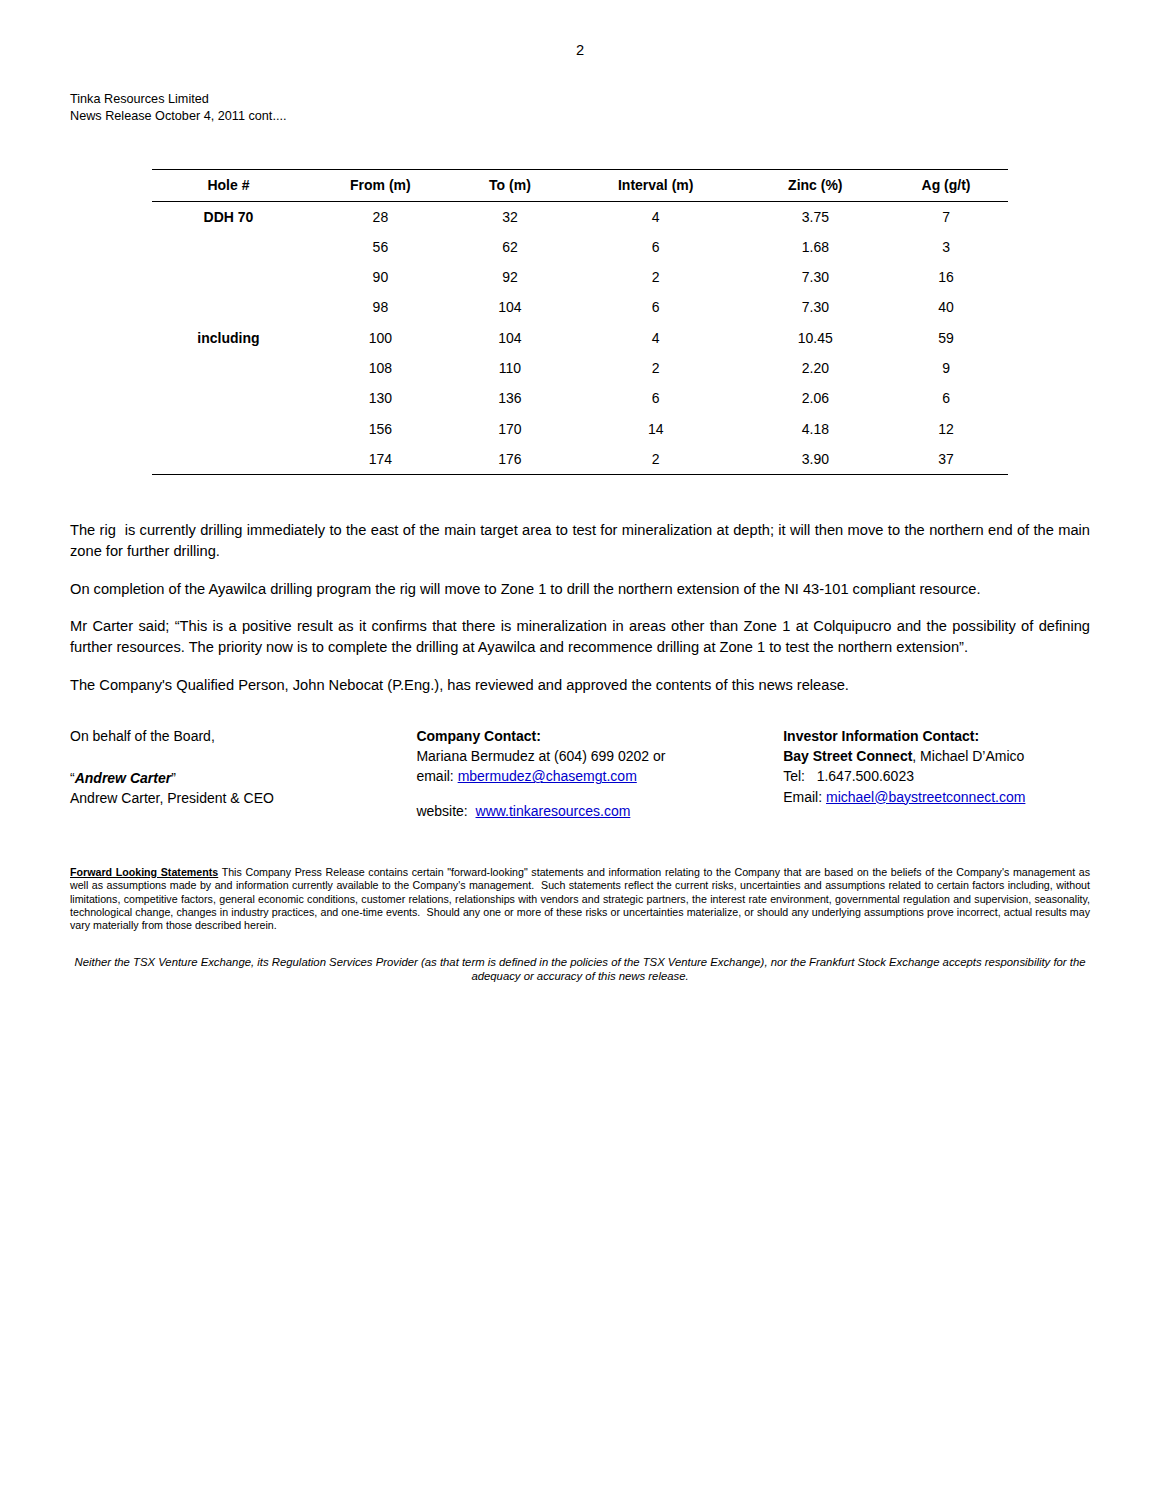2
Tinka Resources Limited
News Release October 4, 2011 cont....
| Hole # | From (m) | To (m) | Interval (m) | Zinc (%) | Ag (g/t) |
| --- | --- | --- | --- | --- | --- |
| DDH 70 | 28 | 32 | 4 | 3.75 | 7 |
| | 56 | 62 | 6 | 1.68 | 3 |
| | 90 | 92 | 2 | 7.30 | 16 |
| | 98 | 104 | 6 | 7.30 | 40 |
| including | 100 | 104 | 4 | 10.45 | 59 |
| | 108 | 110 | 2 | 2.20 | 9 |
| | 130 | 136 | 6 | 2.06 | 6 |
| | 156 | 170 | 14 | 4.18 | 12 |
| | 174 | 176 | 2 | 3.90 | 37 |
The rig is currently drilling immediately to the east of the main target area to test for mineralization at depth; it will then move to the northern end of the main zone for further drilling.
On completion of the Ayawilca drilling program the rig will move to Zone 1 to drill the northern extension of the NI 43-101 compliant resource.
Mr Carter said; “This is a positive result as it confirms that there is mineralization in areas other than Zone 1 at Colquipucro and the possibility of defining further resources. The priority now is to complete the drilling at Ayawilca and recommence drilling at Zone 1 to test the northern extension”.
The Company's Qualified Person, John Nebocat (P.Eng.), has reviewed and approved the contents of this news release.
On behalf of the Board,
“Andrew Carter”
Andrew Carter, President & CEO
Company Contact:
Mariana Bermudez at (604) 699 0202 or
email: mbermudez@chasemgt.com
website: www.tinkaresources.com
Investor Information Contact:
Bay Street Connect, Michael D’Amico
Tel: 1.647.500.6023
Email: michael@baystreetconnect.com
Forward Looking Statements This Company Press Release contains certain "forward-looking" statements and information relating to the Company that are based on the beliefs of the Company's management as well as assumptions made by and information currently available to the Company's management. Such statements reflect the current risks, uncertainties and assumptions related to certain factors including, without limitations, competitive factors, general economic conditions, customer relations, relationships with vendors and strategic partners, the interest rate environment, governmental regulation and supervision, seasonality, technological change, changes in industry practices, and one-time events. Should any one or more of these risks or uncertainties materialize, or should any underlying assumptions prove incorrect, actual results may vary materially from those described herein.
Neither the TSX Venture Exchange, its Regulation Services Provider (as that term is defined in the policies of the TSX Venture Exchange), nor the Frankfurt Stock Exchange accepts responsibility for the adequacy or accuracy of this news release.